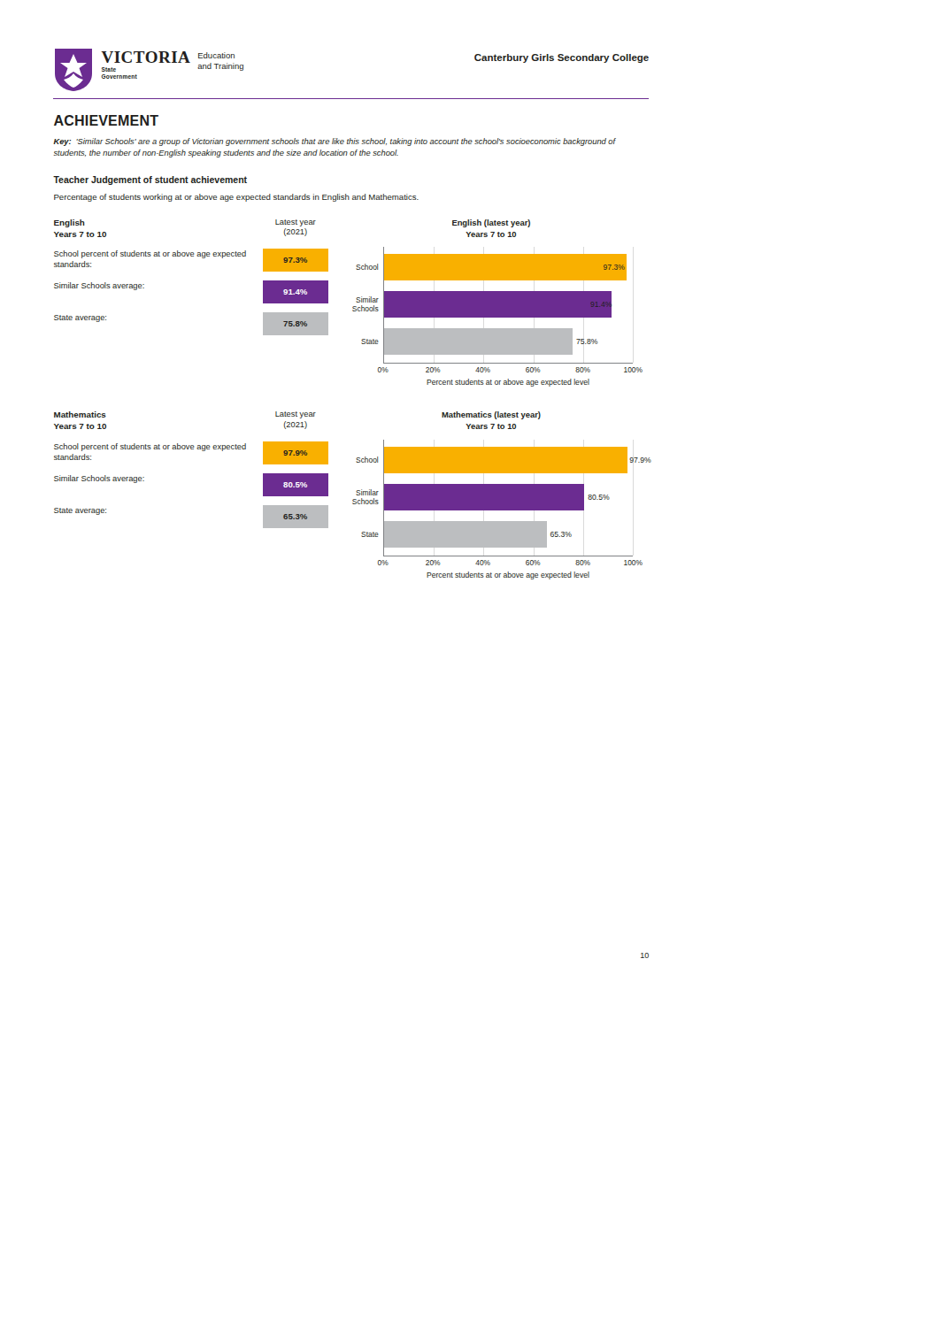VICTORIA
State
Government
Education
and Training
Canterbury Girls Secondary College
ACHIEVEMENT
Key: 'Similar Schools' are a group of Victorian government schools that are like this school, taking into account the school's socioeconomic background of students, the number of non-English speaking students and the size and location of the school.
Teacher Judgement of student achievement
Percentage of students working at or above age expected standards in English and Mathematics.
English
Years 7 to 10
Latest year(2021)
School percent of students at or above age expected standards:
97.3%
Similar Schools average:
91.4%
State average:
75.8%
English (latest year)
Years 7 to 10
School
97.3%
Similar
Schools
91.4%
State
75.8%
0% 20% 40% 60% 80% 100%
Percent students at or above age expected level
Mathematics
Years 7 to 10
Latest year(2021)
School percent of students at or above age expected standards:
97.9%
Similar Schools average:
80.5%
State average:
65.3%
Mathematics (latest year)
Years 7 to 10
School
97.9%
Similar
Schools
80.5%
State
65.3%
0% 20% 40% 60% 80% 100%
Percent students at or above age expected level
10